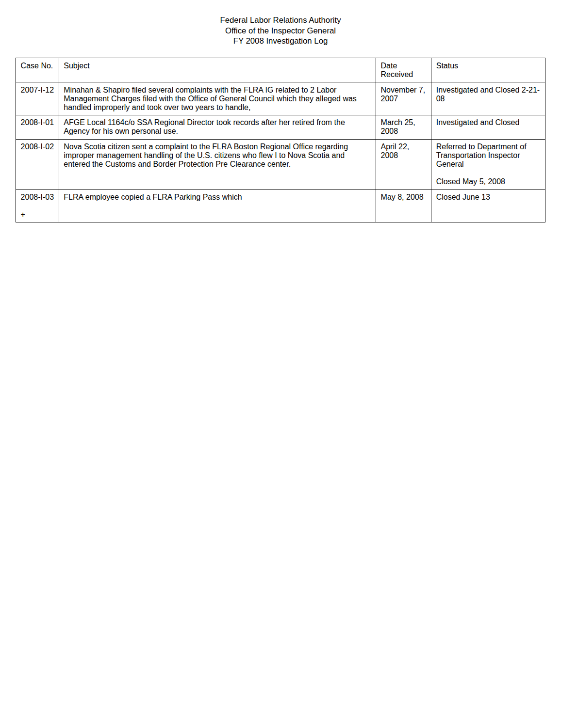Federal Labor Relations Authority
Office of the Inspector General
FY 2008 Investigation Log
| Case No. | Subject | Date Received | Status |
| --- | --- | --- | --- |
| 2007-I-12 | Minahan & Shapiro filed several complaints with the FLRA IG related to 2 Labor Management Charges filed with the Office of General Council which they alleged was handled improperly and took over two years to handle, | November 7, 2007 | Investigated and Closed 2-21-08 |
| 2008-I-01 | AFGE Local 1164c/o SSA Regional Director took records after her retired from the Agency for his own personal use. | March 25, 2008 | Investigated and Closed |
| 2008-I-02 | Nova Scotia citizen sent a complaint to the FLRA Boston Regional Office regarding improper management handling of the U.S. citizens who flew I to Nova Scotia and entered the Customs and Border Protection Pre Clearance center. | April 22, 2008 | Referred to Department of Transportation Inspector General Closed May 5, 2008 |
| 2008-I-03 + | FLRA employee copied a FLRA Parking Pass which | May 8, 2008 | Closed June 13 |